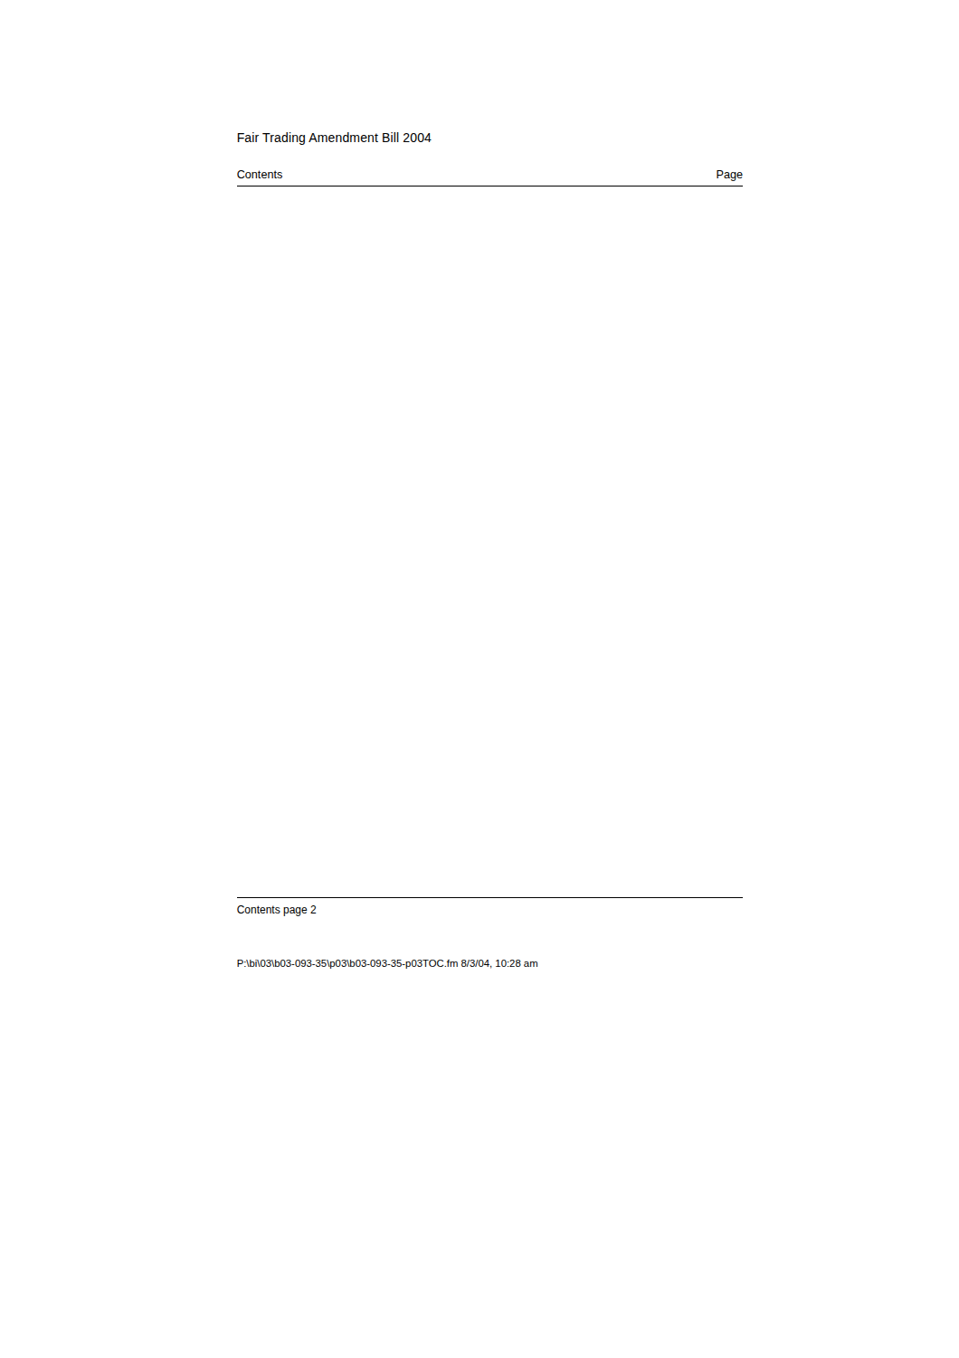Fair Trading Amendment Bill 2004
Contents
Page
Contents page 2
P:\bi\03\b03-093-35\p03\b03-093-35-p03TOC.fm 8/3/04, 10:28 am